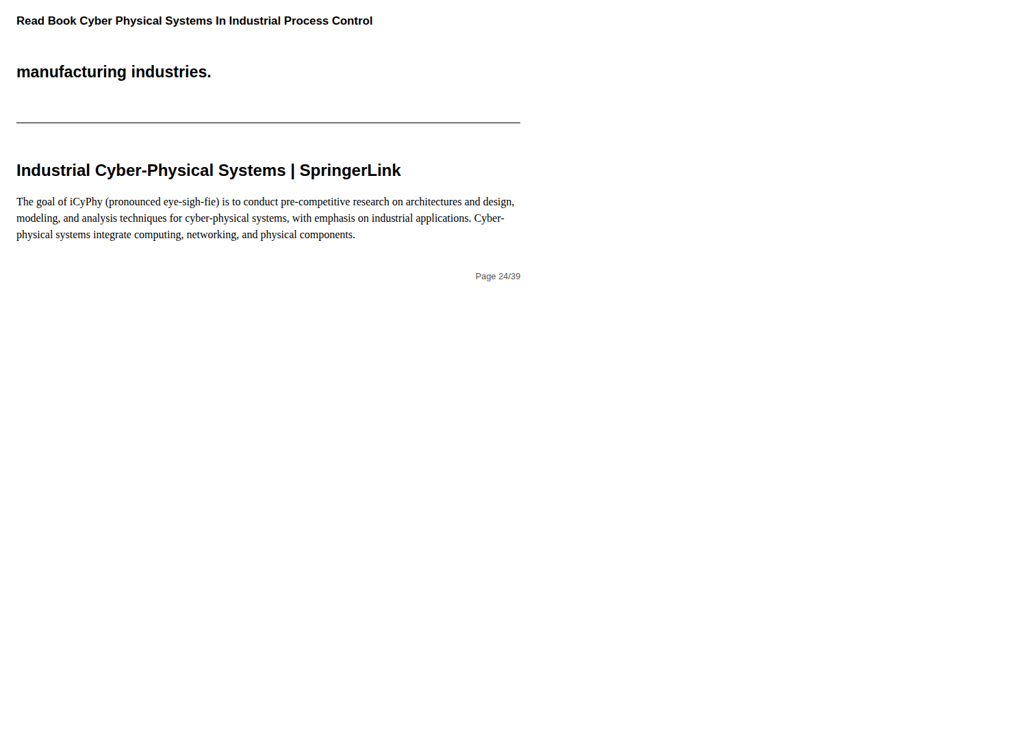Read Book Cyber Physical Systems In Industrial Process Control
manufacturing industries.
Industrial Cyber-Physical Systems | SpringerLink
The goal of iCyPhy (pronounced eye-sigh-fie) is to conduct pre-competitive research on architectures and design, modeling, and analysis techniques for cyber-physical systems, with emphasis on industrial applications. Cyber-physical systems integrate computing, networking, and physical components.
Page 24/39